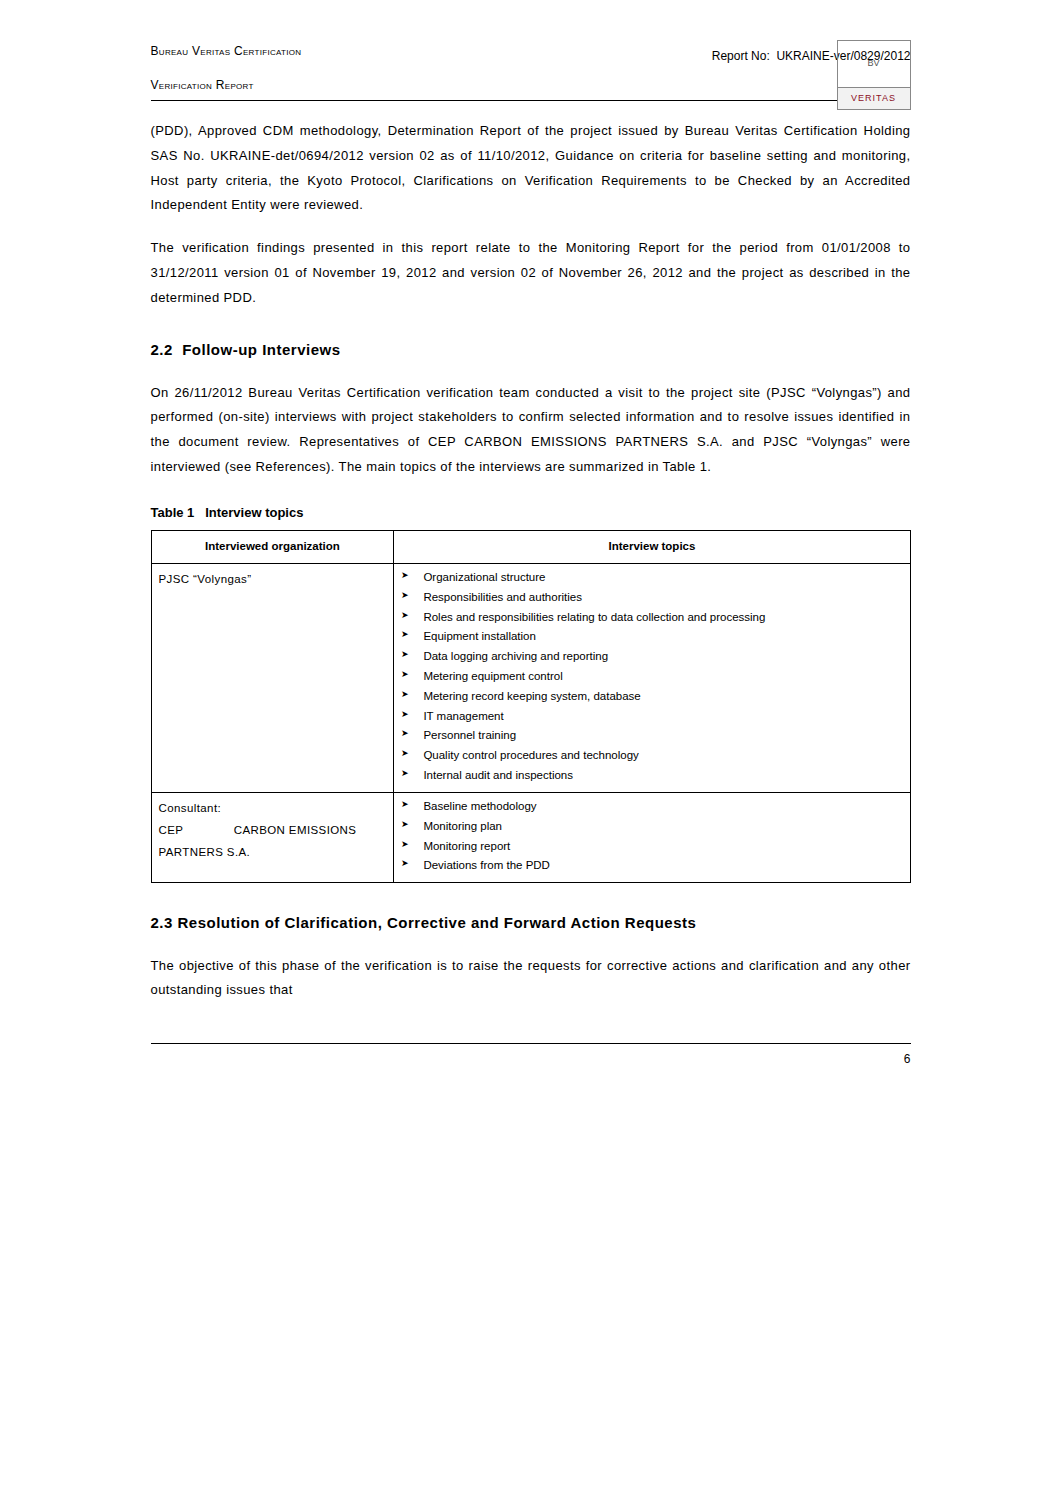Bureau Veritas Certification
BV
VERITAS
Report No: UKRAINE-ver/0829/2012
Verification Report
(PDD), Approved CDM methodology, Determination Report of the project issued by Bureau Veritas Certification Holding SAS No. UKRAINE-det/0694/2012 version 02 as of 11/10/2012, Guidance on criteria for baseline setting and monitoring, Host party criteria, the Kyoto Protocol, Clarifications on Verification Requirements to be Checked by an Accredited Independent Entity were reviewed.
The verification findings presented in this report relate to the Monitoring Report for the period from 01/01/2008 to 31/12/2011 version 01 of November 19, 2012 and version 02 of November 26, 2012 and the project as described in the determined PDD.
2.2 Follow-up Interviews
On 26/11/2012 Bureau Veritas Certification verification team conducted a visit to the project site (PJSC “Volyngas”) and performed (on-site) interviews with project stakeholders to confirm selected information and to resolve issues identified in the document review. Representatives of CEP CARBON EMISSIONS PARTNERS S.A. and PJSC “Volyngas” were interviewed (see References). The main topics of the interviews are summarized in Table 1.
Table 1 Interview topics
| Interviewed organization | Interview topics |
| --- | --- |
| PJSC “Volyngas” | Organizational structure Responsibilities and authorities Roles and responsibilities relating to data collection and processing Equipment installation Data logging archiving and reporting Metering equipment control Metering record keeping system, database IT management Personnel training Quality control procedures and technology Internal audit and inspections |
| Consultant: CEP CARBON EMISSIONS PARTNERS S.A. | Baseline methodology Monitoring plan Monitoring report Deviations from the PDD |
2.3 Resolution of Clarification, Corrective and Forward Action Requests
The objective of this phase of the verification is to raise the requests for corrective actions and clarification and any other outstanding issues that
6